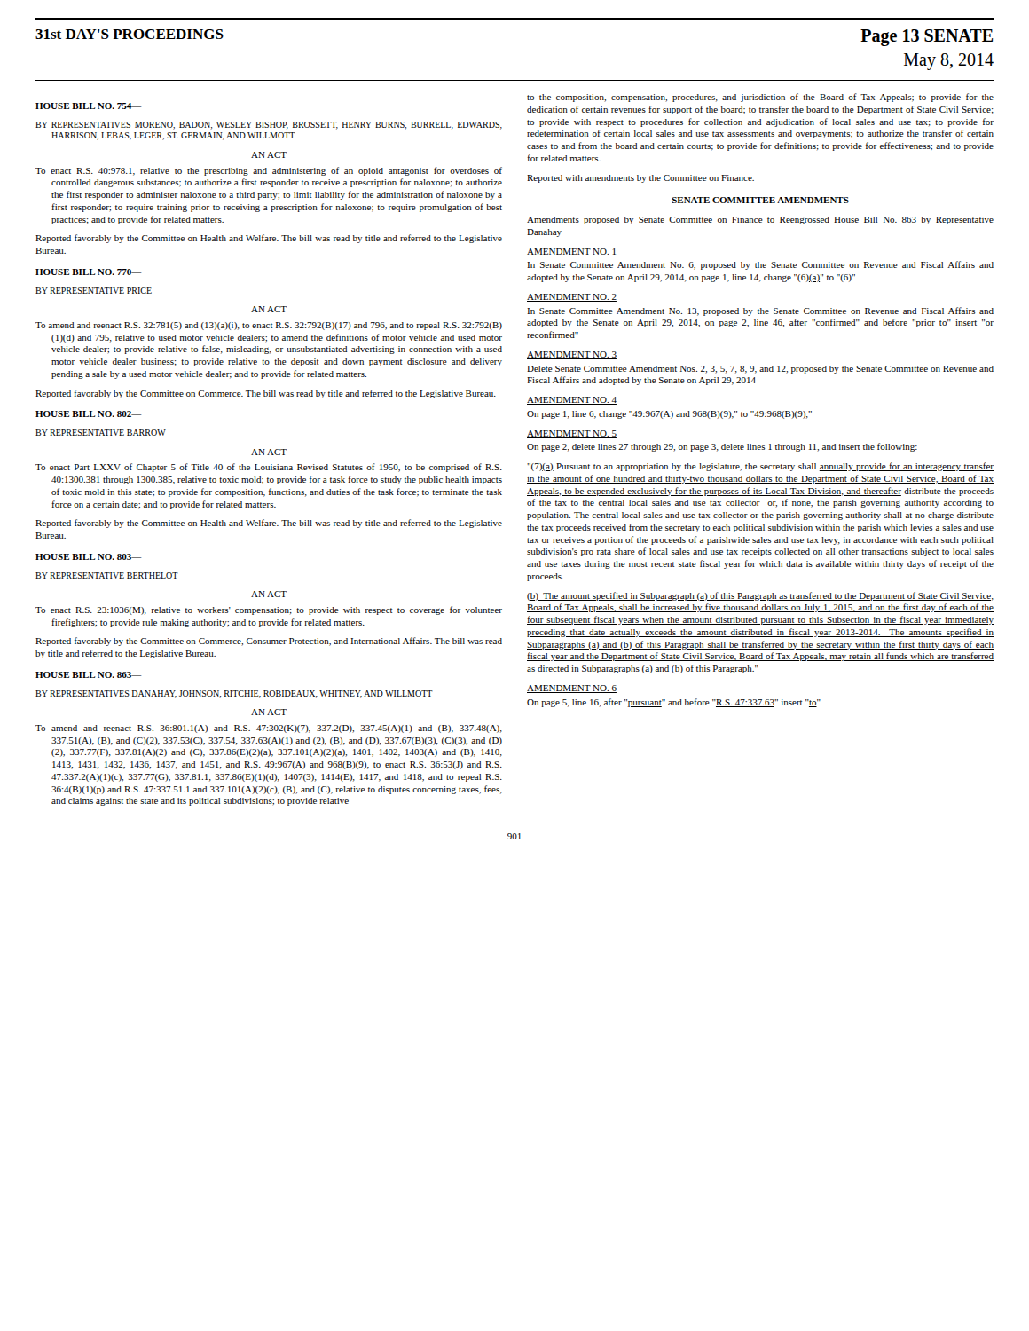31st DAY'S PROCEEDINGS
Page 13 SENATE
May 8, 2014
HOUSE BILL NO. 754—
BY REPRESENTATIVES MORENO, BADON, WESLEY BISHOP, BROSSETT, HENRY BURNS, BURRELL, EDWARDS, HARRISON, LEBAS, LEGER, ST. GERMAIN, AND WILLMOTT
AN ACT
To enact R.S. 40:978.1, relative to the prescribing and administering of an opioid antagonist for overdoses of controlled dangerous substances; to authorize a first responder to receive a prescription for naloxone; to authorize the first responder to administer naloxone to a third party; to limit liability for the administration of naloxone by a first responder; to require training prior to receiving a prescription for naloxone; to require promulgation of best practices; and to provide for related matters.
Reported favorably by the Committee on Health and Welfare. The bill was read by title and referred to the Legislative Bureau.
HOUSE BILL NO. 770—
BY REPRESENTATIVE PRICE
AN ACT
To amend and reenact R.S. 32:781(5) and (13)(a)(i), to enact R.S. 32:792(B)(17) and 796, and to repeal R.S. 32:792(B)(1)(d) and 795, relative to used motor vehicle dealers; to amend the definitions of motor vehicle and used motor vehicle dealer; to provide relative to false, misleading, or unsubstantiated advertising in connection with a used motor vehicle dealer business; to provide relative to the deposit and down payment disclosure and delivery pending a sale by a used motor vehicle dealer; and to provide for related matters.
Reported favorably by the Committee on Commerce. The bill was read by title and referred to the Legislative Bureau.
HOUSE BILL NO. 802—
BY REPRESENTATIVE BARROW
AN ACT
To enact Part LXXV of Chapter 5 of Title 40 of the Louisiana Revised Statutes of 1950, to be comprised of R.S. 40:1300.381 through 1300.385, relative to toxic mold; to provide for a task force to study the public health impacts of toxic mold in this state; to provide for composition, functions, and duties of the task force; to terminate the task force on a certain date; and to provide for related matters.
Reported favorably by the Committee on Health and Welfare. The bill was read by title and referred to the Legislative Bureau.
HOUSE BILL NO. 803—
BY REPRESENTATIVE BERTHELOT
AN ACT
To enact R.S. 23:1036(M), relative to workers' compensation; to provide with respect to coverage for volunteer firefighters; to provide rule making authority; and to provide for related matters.
Reported favorably by the Committee on Commerce, Consumer Protection, and International Affairs. The bill was read by title and referred to the Legislative Bureau.
HOUSE BILL NO. 863—
BY REPRESENTATIVES DANAHAY, JOHNSON, RITCHIE, ROBIDEAUX, WHITNEY, AND WILLMOTT
AN ACT
To amend and reenact R.S. 36:801.1(A) and R.S. 47:302(K)(7), 337.2(D), 337.45(A)(1) and (B), 337.48(A), 337.51(A), (B), and (C)(2), 337.53(C), 337.54, 337.63(A)(1) and (2), (B), and (D), 337.67(B)(3), (C)(3), and (D)(2), 337.77(F), 337.81(A)(2) and (C), 337.86(E)(2)(a), 337.101(A)(2)(a), 1401, 1402, 1403(A) and (B), 1410, 1413, 1431, 1432, 1436, 1437, and 1451, and R.S. 49:967(A) and 968(B)(9), to enact R.S. 36:53(J) and R.S. 47:337.2(A)(1)(c), 337.77(G), 337.81.1, 337.86(E)(1)(d), 1407(3), 1414(E), 1417, and 1418, and to repeal R.S. 36:4(B)(1)(p) and R.S. 47:337.51.1 and 337.101(A)(2)(c), (B), and (C), relative to disputes concerning taxes, fees, and claims against the state and its political subdivisions; to provide relative
to the composition, compensation, procedures, and jurisdiction of the Board of Tax Appeals; to provide for the dedication of certain revenues for support of the board; to transfer the board to the Department of State Civil Service; to provide with respect to procedures for collection and adjudication of local sales and use tax; to provide for redetermination of certain local sales and use tax assessments and overpayments; to authorize the transfer of certain cases to and from the board and certain courts; to provide for definitions; to provide for effectiveness; and to provide for related matters.
Reported with amendments by the Committee on Finance.
SENATE COMMITTEE AMENDMENTS
Amendments proposed by Senate Committee on Finance to Reengrossed House Bill No. 863 by Representative Danahay
AMENDMENT NO. 1
In Senate Committee Amendment No. 6, proposed by the Senate Committee on Revenue and Fiscal Affairs and adopted by the Senate on April 29, 2014, on page 1, line 14, change "(6)(a)" to "(6)"
AMENDMENT NO. 2
In Senate Committee Amendment No. 13, proposed by the Senate Committee on Revenue and Fiscal Affairs and adopted by the Senate on April 29, 2014, on page 2, line 46, after "confirmed" and before "prior to" insert "or reconfirmed"
AMENDMENT NO. 3
Delete Senate Committee Amendment Nos. 2, 3, 5, 7, 8, 9, and 12, proposed by the Senate Committee on Revenue and Fiscal Affairs and adopted by the Senate on April 29, 2014
AMENDMENT NO. 4
On page 1, line 6, change "49:967(A) and 968(B)(9)," to "49:968(B)(9),"
AMENDMENT NO. 5
On page 2, delete lines 27 through 29, on page 3, delete lines 1 through 11, and insert the following:
"(7)(a) Pursuant to an appropriation by the legislature, the secretary shall annually provide for an interagency transfer in the amount of one hundred and thirty-two thousand dollars to the Department of State Civil Service, Board of Tax Appeals, to be expended exclusively for the purposes of its Local Tax Division, and thereafter distribute the proceeds of the tax to the central local sales and use tax collector or, if none, the parish governing authority according to population. The central local sales and use tax collector or the parish governing authority shall at no charge distribute the tax proceeds received from the secretary to each political subdivision within the parish which levies a sales and use tax or receives a portion of the proceeds of a parishwide sales and use tax levy, in accordance with each such political subdivision's pro rata share of local sales and use tax receipts collected on all other transactions subject to local sales and use taxes during the most recent state fiscal year for which data is available within thirty days of receipt of the proceeds.
(b) The amount specified in Subparagraph (a) of this Paragraph as transferred to the Department of State Civil Service, Board of Tax Appeals, shall be increased by five thousand dollars on July 1, 2015, and on the first day of each of the four subsequent fiscal years when the amount distributed pursuant to this Subsection in the fiscal year immediately preceding that date actually exceeds the amount distributed in fiscal year 2013-2014. The amounts specified in Subparagraphs (a) and (b) of this Paragraph shall be transferred by the secretary within the first thirty days of each fiscal year and the Department of State Civil Service, Board of Tax Appeals, may retain all funds which are transferred as directed in Subparagraphs (a) and (b) of this Paragraph."
AMENDMENT NO. 6
On page 5, line 16, after "pursuant" and before "R.S. 47:337.63" insert "to"
901